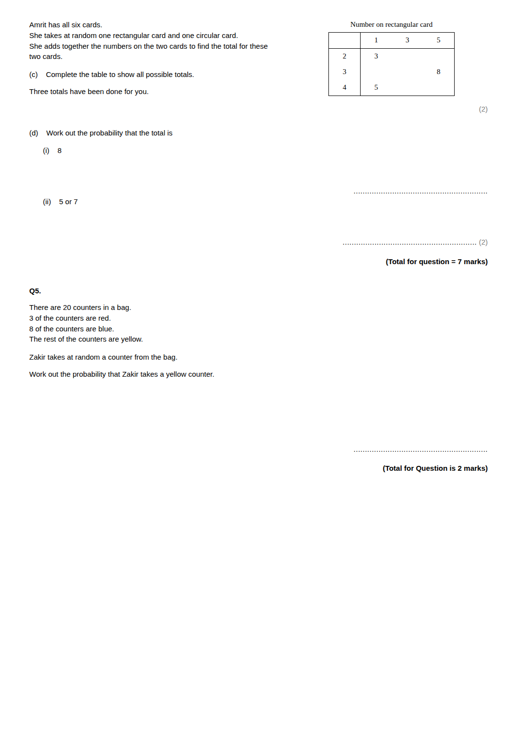Amrit has all six cards.
She takes at random one rectangular card and one circular card.
She adds together the numbers on the two cards to find the total for these two cards.
(c) Complete the table to show all possible totals.
Three totals have been done for you.
Number on rectangular card
| | 1 | 3 | 5 |
| 2 | 3 | | |
| 3 | | | 8 |
| 4 | 5 | | |
(2)
(d) Work out the probability that the total is
(i) 8
...........................................................
(ii) 5 or 7
........................................................... (2)
(Total for question = 7 marks)
Q5.
There are 20 counters in a bag.
3 of the counters are red.
8 of the counters are blue.
The rest of the counters are yellow.
Zakir takes at random a counter from the bag.
Work out the probability that Zakir takes a yellow counter.
...........................................................
(Total for Question is 2 marks)